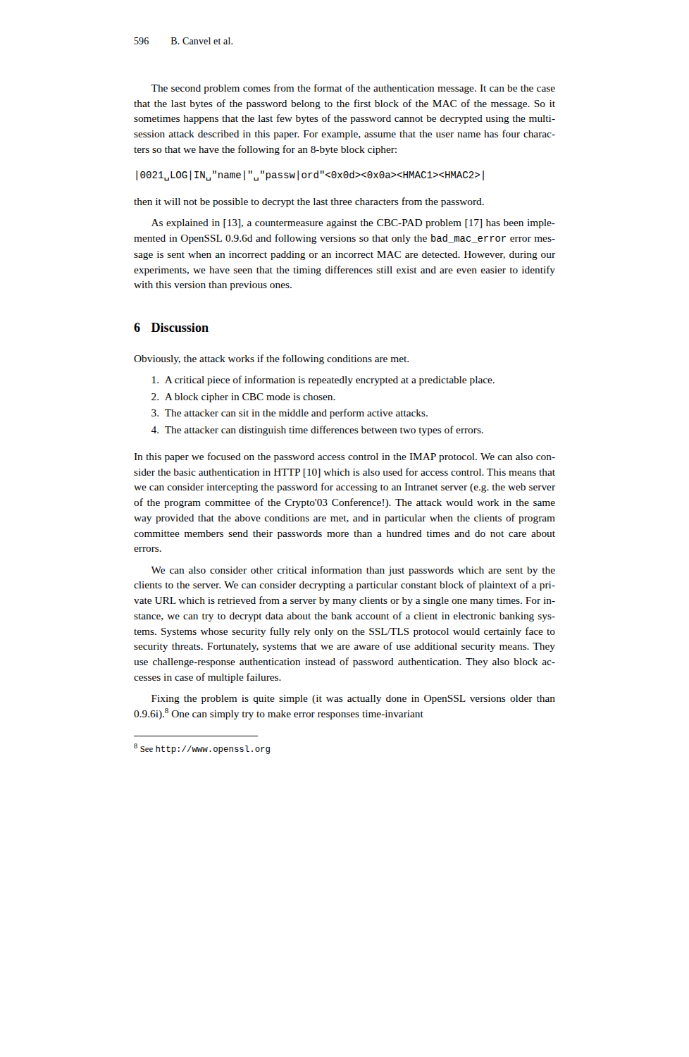596 B. Canvel et al.
The second problem comes from the format of the authentication message. It can be the case that the last bytes of the password belong to the first block of the MAC of the message. So it sometimes happens that the last few bytes of the password cannot be decrypted using the multi-session attack described in this paper. For example, assume that the user name has four characters so that we have the following for an 8-byte block cipher:
|0021␣LOG|IN␣"name|"␣"passw|ord"<0x0d><0x0a><HMAC1><HMAC2>|
then it will not be possible to decrypt the last three characters from the password.
As explained in [13], a countermeasure against the CBC-PAD problem [17] has been implemented in OpenSSL 0.9.6d and following versions so that only the bad_mac_error error message is sent when an incorrect padding or an incorrect MAC are detected. However, during our experiments, we have seen that the timing differences still exist and are even easier to identify with this version than previous ones.
6 Discussion
Obviously, the attack works if the following conditions are met.
A critical piece of information is repeatedly encrypted at a predictable place.
A block cipher in CBC mode is chosen.
The attacker can sit in the middle and perform active attacks.
The attacker can distinguish time differences between two types of errors.
In this paper we focused on the password access control in the IMAP protocol. We can also consider the basic authentication in HTTP [10] which is also used for access control. This means that we can consider intercepting the password for accessing to an Intranet server (e.g. the web server of the program committee of the Crypto'03 Conference!). The attack would work in the same way provided that the above conditions are met, and in particular when the clients of program committee members send their passwords more than a hundred times and do not care about errors.
We can also consider other critical information than just passwords which are sent by the clients to the server. We can consider decrypting a particular constant block of plaintext of a private URL which is retrieved from a server by many clients or by a single one many times. For instance, we can try to decrypt data about the bank account of a client in electronic banking systems. Systems whose security fully rely only on the SSL/TLS protocol would certainly face to security threats. Fortunately, systems that we are aware of use additional security means. They use challenge-response authentication instead of password authentication. They also block accesses in case of multiple failures.
Fixing the problem is quite simple (it was actually done in OpenSSL versions older than 0.9.6i).8 One can simply try to make error responses time-invariant
8 See http://www.openssl.org